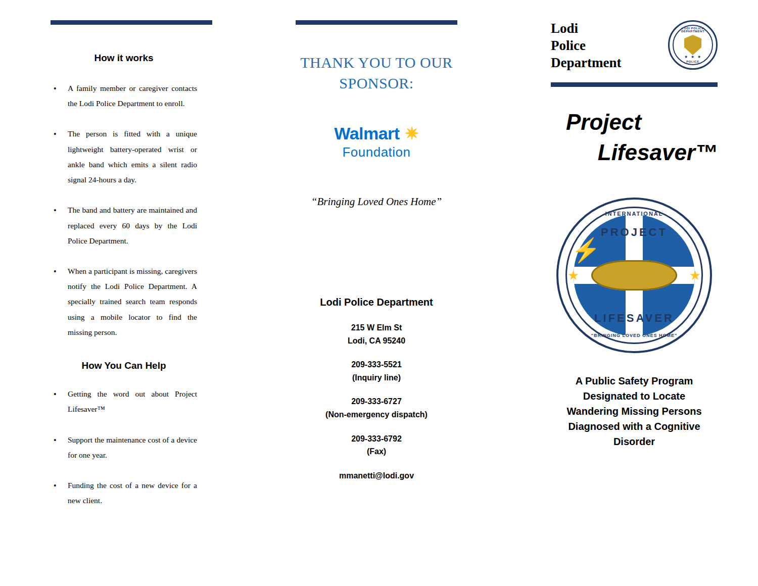How it works
A family member or caregiver contacts the Lodi Police Department to enroll.
The person is fitted with a unique lightweight battery-operated wrist or ankle band which emits a silent radio signal 24-hours a day.
The band and battery are maintained and replaced every 60 days by the Lodi Police Department.
When a participant is missing, caregivers notify the Lodi Police Department. A specially trained search team responds using a mobile locator to find the missing person.
How You Can Help
Getting the word out about Project Lifesaver™
Support the maintenance cost of a device for one year.
Funding the cost of a new device for a new client.
THANK YOU TO OUR
SPONSOR:
Walmart ✷
Foundation
“Bringing Loved Ones Home”
Lodi Police Department
215 W Elm St
Lodi, CA 95240
209-333-5521
(Inquiry line)
209-333-6727
(Non-emergency dispatch)
209-333-6792
(Fax)
mmanetti@lodi.gov
Lodi
Police
Department
LODI POLICE DEPARTMENT
★ ★ ★
POLICE
Project Lifesaver™
INTERNATIONAL
PROJECT
⚡
★ ★
LIFESAVER
"BRINGING LOVED ONES HOME"
A Public Safety Program
Designated to Locate
Wandering Missing Persons
Diagnosed with a Cognitive
Disorder